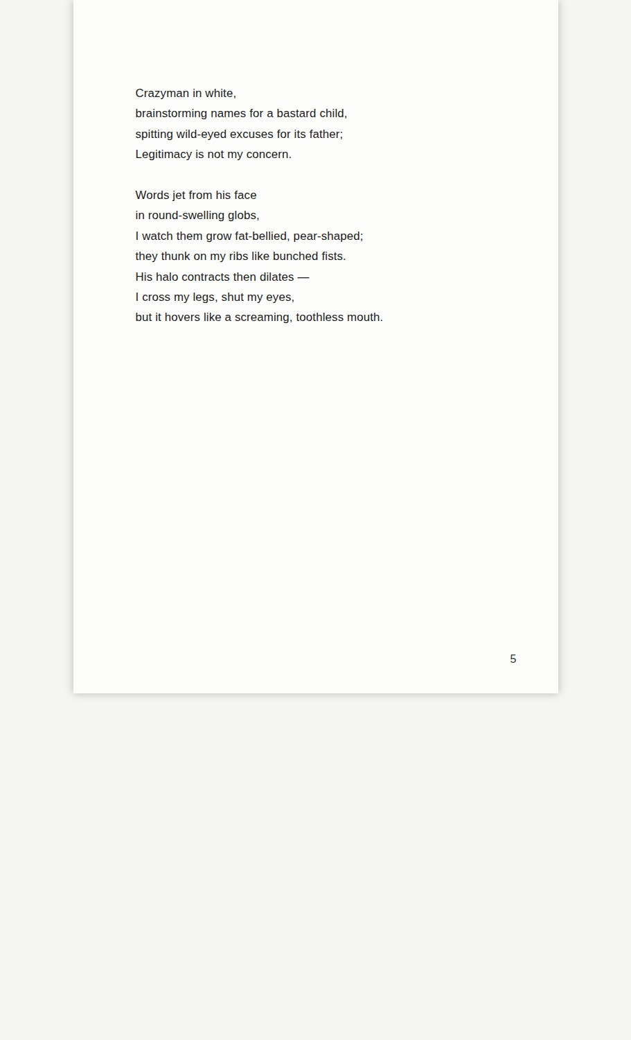Crazyman in white,
brainstorming names for a bastard child,
spitting wild-eyed excuses for its father;
Legitimacy is not my concern.
Words jet from his face
in round-swelling globs,
I watch them grow fat-bellied, pear-shaped;
they thunk on my ribs like bunched fists.
His halo contracts then dilates —
I cross my legs, shut my eyes,
but it hovers like a screaming, toothless mouth.
5